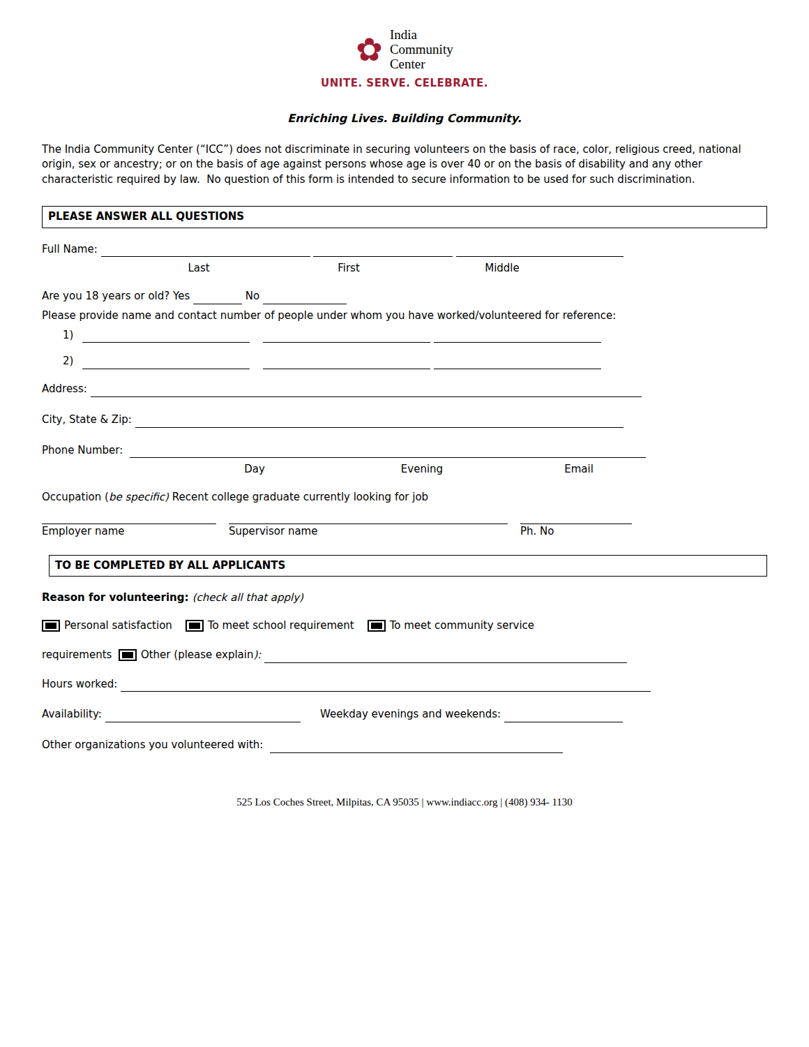✿ India
Community
Center
UNITE. SERVE. CELEBRATE.
Enriching Lives. Building Community.
The India Community Center (“ICC”) does not discriminate in securing volunteers on the basis of race, color, religious creed, national origin, sex or ancestry; or on the basis of age against persons whose age is over 40 or on the basis of disability and any other characteristic required by law. No question of this form is intended to secure information to be used for such discrimination.
PLEASE ANSWER ALL QUESTIONS
Full Name:
Last First Middle
Are you 18 years or old? Yes No
Please provide name and contact number of people under whom you have worked/volunteered for reference:
Address:
City, State & Zip:
Phone Number:
Day Evening Email
Occupation (be specific) Recent college graduate currently looking for job
Employer name Supervisor name Ph. No
TO BE COMPLETED BY ALL APPLICANTS
Reason for volunteering: (check all that apply)
Personal satisfaction To meet school requirement To meet community service
requirements Other (please explain):
Hours worked:
Availability: Weekday evenings and weekends:
Other organizations you volunteered with:
525 Los Coches Street, Milpitas, CA 95035 | www.indiacc.org | (408) 934- 1130